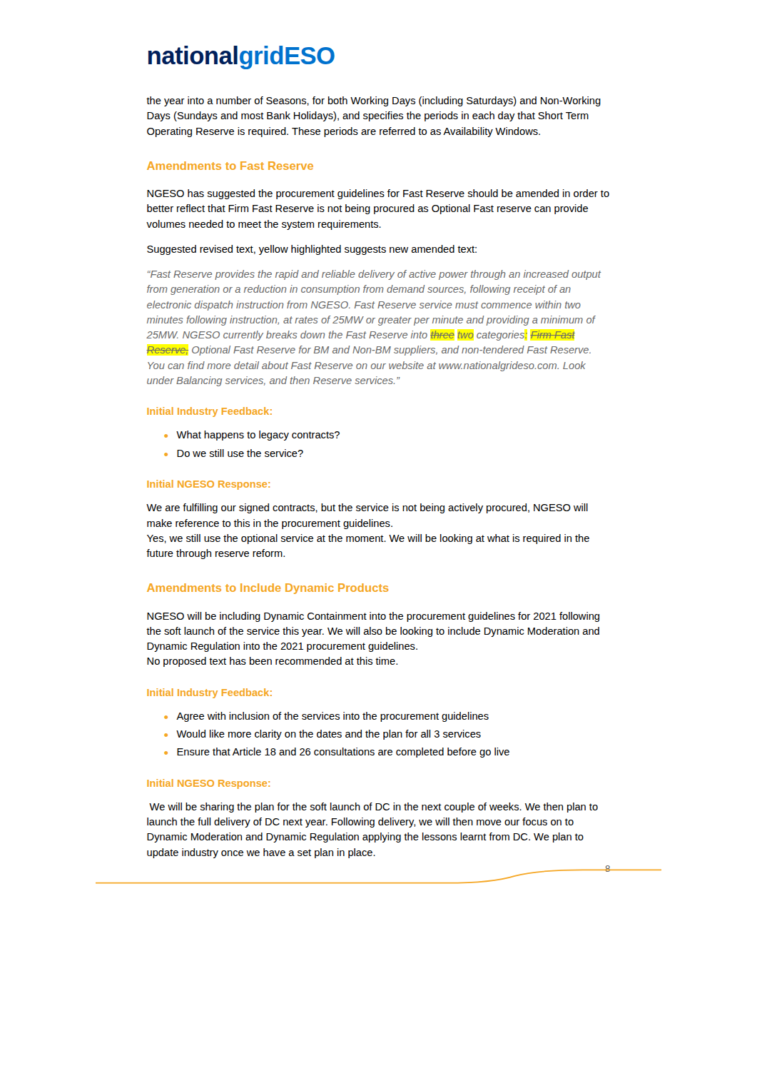national grid ESO
the year into a number of Seasons, for both Working Days (including Saturdays) and Non-Working Days (Sundays and most Bank Holidays), and specifies the periods in each day that Short Term Operating Reserve is required. These periods are referred to as Availability Windows.
Amendments to Fast Reserve
NGESO has suggested the procurement guidelines for Fast Reserve should be amended in order to better reflect that Firm Fast Reserve is not being procured as Optional Fast reserve can provide volumes needed to meet the system requirements.
Suggested revised text, yellow highlighted suggests new amended text:
“Fast Reserve provides the rapid and reliable delivery of active power through an increased output from generation or a reduction in consumption from demand sources, following receipt of an electronic dispatch instruction from NGESO. Fast Reserve service must commence within two minutes following instruction, at rates of 25MW or greater per minute and providing a minimum of 25MW. NGESO currently breaks down the Fast Reserve into three two categories: Firm Fast Reserve, Optional Fast Reserve for BM and Non-BM suppliers, and non-tendered Fast Reserve. You can find more detail about Fast Reserve on our website at www.nationalgrideso.com. Look under Balancing services, and then Reserve services.”
Initial Industry Feedback:
What happens to legacy contracts?
Do we still use the service?
Initial NGESO Response:
We are fulfilling our signed contracts, but the service is not being actively procured, NGESO will make reference to this in the procurement guidelines.
Yes, we still use the optional service at the moment. We will be looking at what is required in the future through reserve reform.
Amendments to Include Dynamic Products
NGESO will be including Dynamic Containment into the procurement guidelines for 2021 following the soft launch of the service this year. We will also be looking to include Dynamic Moderation and Dynamic Regulation into the 2021 procurement guidelines.
No proposed text has been recommended at this time.
Initial Industry Feedback:
Agree with inclusion of the services into the procurement guidelines
Would like more clarity on the dates and the plan for all 3 services
Ensure that Article 18 and 26 consultations are completed before go live
Initial NGESO Response:
We will be sharing the plan for the soft launch of DC in the next couple of weeks. We then plan to launch the full delivery of DC next year. Following delivery, we will then move our focus on to Dynamic Moderation and Dynamic Regulation applying the lessons learnt from DC. We plan to update industry once we have a set plan in place.
8